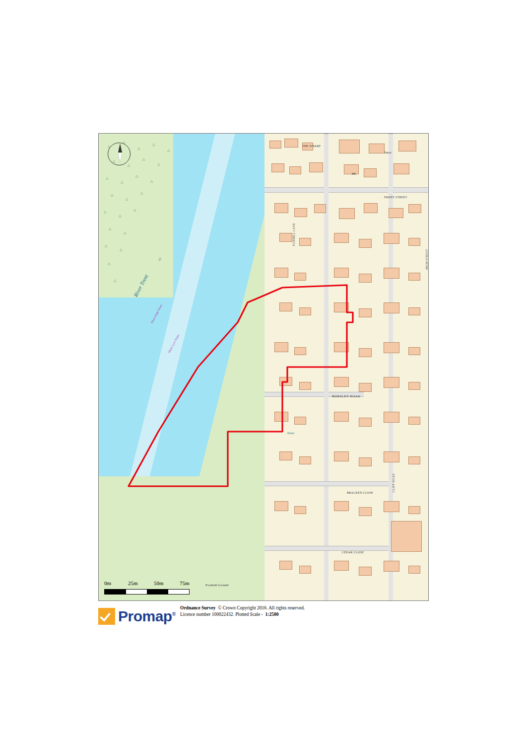△ △ △ △ △ △ △ △ △ △ △ △ △ △ △ △ △ △ △ △ △ △ △ △ △
River Trent
Mean High Water
Mean Low Water
FP
Drain
HORSLEY ROAD
BRACKEN CLOSE
CEDAR CLOSE
FRONT STREET
THE WHARF
Depot
PH
Football Ground
FOXHILL LANE
HIGH STREET
CLIFF ROAD
0m 25m 50m 75m
Promap®
Ordnance Survey © Crown Copyright 2016. All rights reserved.
Licence number 100022432. Plotted Scale - 1:2500